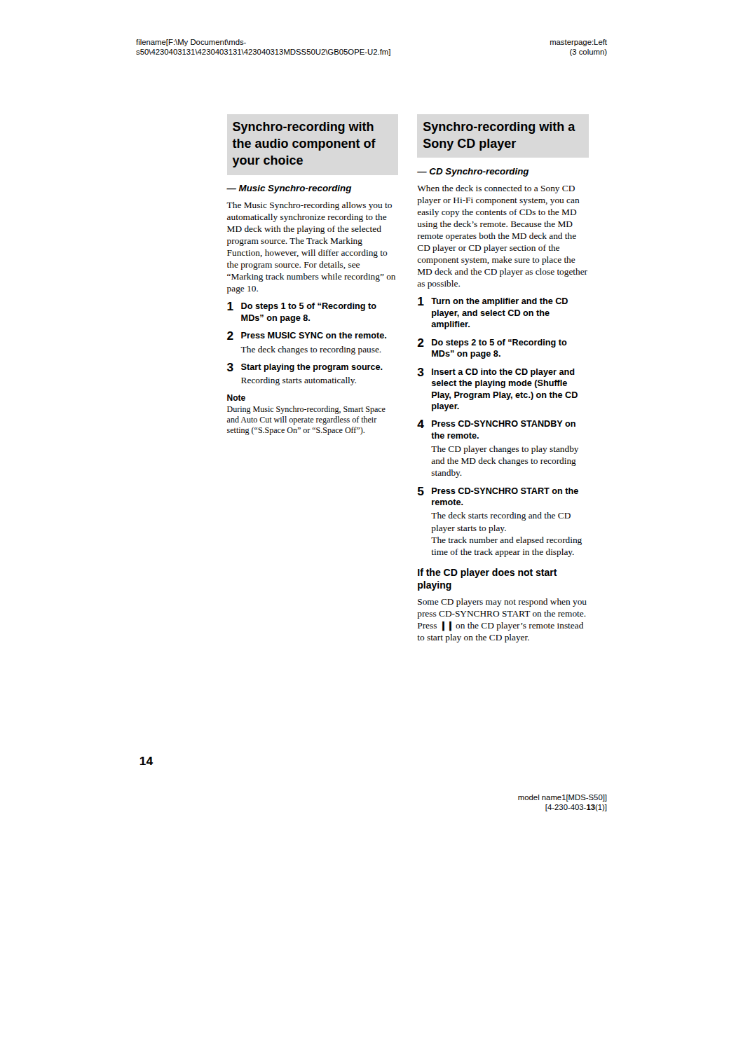filename[F:\My Document\mds-s50\4230403131\4230403131\423040313MDSS50U2\GB05OPE-U2.fm]
masterpage:Left
(3 column)
Synchro-recording with the audio component of your choice
— Music Synchro-recording
The Music Synchro-recording allows you to automatically synchronize recording to the MD deck with the playing of the selected program source. The Track Marking Function, however, will differ according to the program source. For details, see “Marking track numbers while recording” on page 10.
Do steps 1 to 5 of “Recording to MDs” on page 8.
Press MUSIC SYNC on the remote. The deck changes to recording pause.
Start playing the program source. Recording starts automatically.
Note
During Music Synchro-recording, Smart Space and Auto Cut will operate regardless of their setting (“S.Space On” or “S.Space Off”).
Synchro-recording with a Sony CD player
— CD Synchro-recording
When the deck is connected to a Sony CD player or Hi-Fi component system, you can easily copy the contents of CDs to the MD using the deck’s remote. Because the MD remote operates both the MD deck and the CD player or CD player section of the component system, make sure to place the MD deck and the CD player as close together as possible.
Turn on the amplifier and the CD player, and select CD on the amplifier.
Do steps 2 to 5 of “Recording to MDs” on page 8.
Insert a CD into the CD player and select the playing mode (Shuffle Play, Program Play, etc.) on the CD player.
Press CD-SYNCHRO STANDBY on the remote. The CD player changes to play standby and the MD deck changes to recording standby.
Press CD-SYNCHRO START on the remote. The deck starts recording and the CD player starts to play.
The track number and elapsed recording time of the track appear in the display.
If the CD player does not start playing
Some CD players may not respond when you press CD-SYNCHRO START on the remote. Press ❙❙ on the CD player’s remote instead to start play on the CD player.
14
model name1[MDS-S50]]
[4-230-403-13(1)]